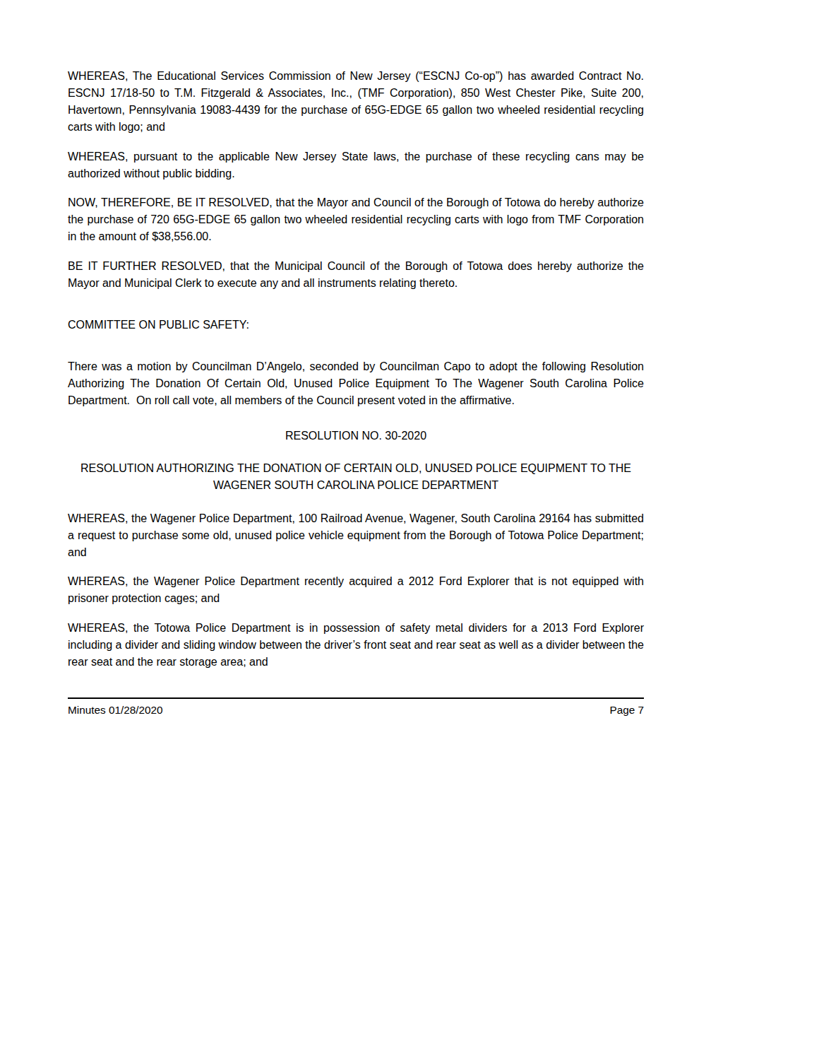WHEREAS, The Educational Services Commission of New Jersey (“ESCNJ Co-op”) has awarded Contract No. ESCNJ 17/18-50 to T.M. Fitzgerald & Associates, Inc., (TMF Corporation), 850 West Chester Pike, Suite 200, Havertown, Pennsylvania 19083-4439 for the purchase of 65G-EDGE 65 gallon two wheeled residential recycling carts with logo; and
WHEREAS, pursuant to the applicable New Jersey State laws, the purchase of these recycling cans may be authorized without public bidding.
NOW, THEREFORE, BE IT RESOLVED, that the Mayor and Council of the Borough of Totowa do hereby authorize the purchase of 720 65G-EDGE 65 gallon two wheeled residential recycling carts with logo from TMF Corporation in the amount of $38,556.00.
BE IT FURTHER RESOLVED, that the Municipal Council of the Borough of Totowa does hereby authorize the Mayor and Municipal Clerk to execute any and all instruments relating thereto.
COMMITTEE ON PUBLIC SAFETY:
There was a motion by Councilman D’Angelo, seconded by Councilman Capo to adopt the following Resolution Authorizing The Donation Of Certain Old, Unused Police Equipment To The Wagener South Carolina Police Department. On roll call vote, all members of the Council present voted in the affirmative.
RESOLUTION NO. 30-2020
RESOLUTION AUTHORIZING THE DONATION OF CERTAIN OLD, UNUSED POLICE EQUIPMENT TO THE WAGENER SOUTH CAROLINA POLICE DEPARTMENT
WHEREAS, the Wagener Police Department, 100 Railroad Avenue, Wagener, South Carolina 29164 has submitted a request to purchase some old, unused police vehicle equipment from the Borough of Totowa Police Department; and
WHEREAS, the Wagener Police Department recently acquired a 2012 Ford Explorer that is not equipped with prisoner protection cages; and
WHEREAS, the Totowa Police Department is in possession of safety metal dividers for a 2013 Ford Explorer including a divider and sliding window between the driver’s front seat and rear seat as well as a divider between the rear seat and the rear storage area; and
Minutes 01/28/2020 Page 7